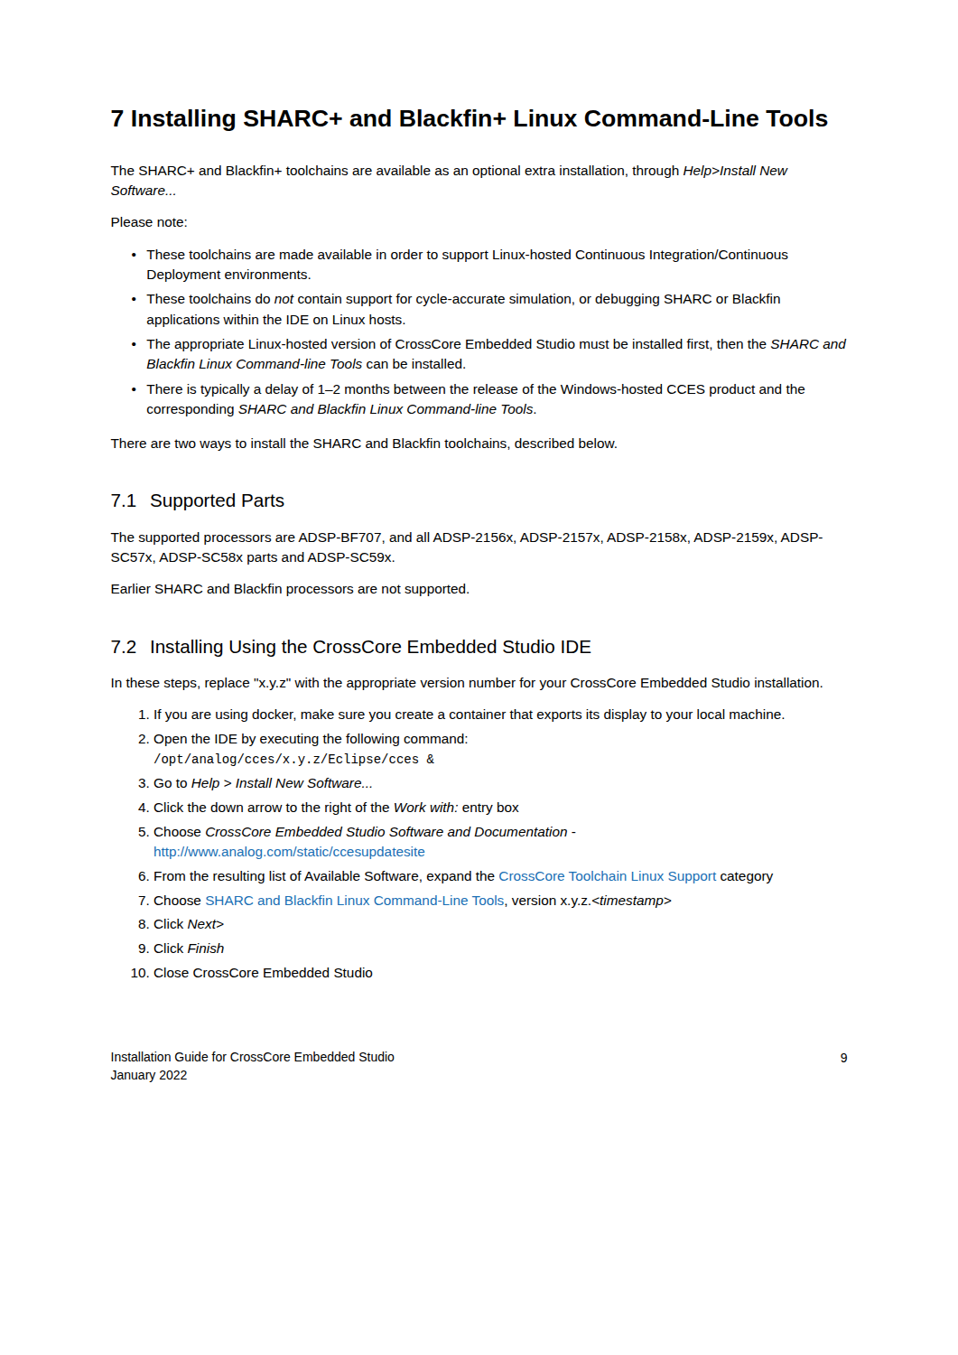7 Installing SHARC+ and Blackfin+ Linux Command-Line Tools
The SHARC+ and Blackfin+ toolchains are available as an optional extra installation, through Help>Install New Software...
Please note:
These toolchains are made available in order to support Linux-hosted Continuous Integration/Continuous Deployment environments.
These toolchains do not contain support for cycle-accurate simulation, or debugging SHARC or Blackfin applications within the IDE on Linux hosts.
The appropriate Linux-hosted version of CrossCore Embedded Studio must be installed first, then the SHARC and Blackfin Linux Command-line Tools can be installed.
There is typically a delay of 1–2 months between the release of the Windows-hosted CCES product and the corresponding SHARC and Blackfin Linux Command-line Tools.
There are two ways to install the SHARC and Blackfin toolchains, described below.
7.1 Supported Parts
The supported processors are ADSP-BF707, and all ADSP-2156x, ADSP-2157x, ADSP-2158x, ADSP-2159x, ADSP-SC57x, ADSP-SC58x parts and ADSP-SC59x.
Earlier SHARC and Blackfin processors are not supported.
7.2 Installing Using the CrossCore Embedded Studio IDE
In these steps, replace "x.y.z" with the appropriate version number for your CrossCore Embedded Studio installation.
If you are using docker, make sure you create a container that exports its display to your local machine.
Open the IDE by executing the following command: /opt/analog/cces/x.y.z/Eclipse/cces &
Go to Help > Install New Software...
Click the down arrow to the right of the Work with: entry box
Choose CrossCore Embedded Studio Software and Documentation - http://www.analog.com/static/ccesupdatesite
From the resulting list of Available Software, expand the CrossCore Toolchain Linux Support category
Choose SHARC and Blackfin Linux Command-Line Tools, version x.y.z.<timestamp>
Click Next>
Click Finish
Close CrossCore Embedded Studio
Installation Guide for CrossCore Embedded Studio
January 2022
9